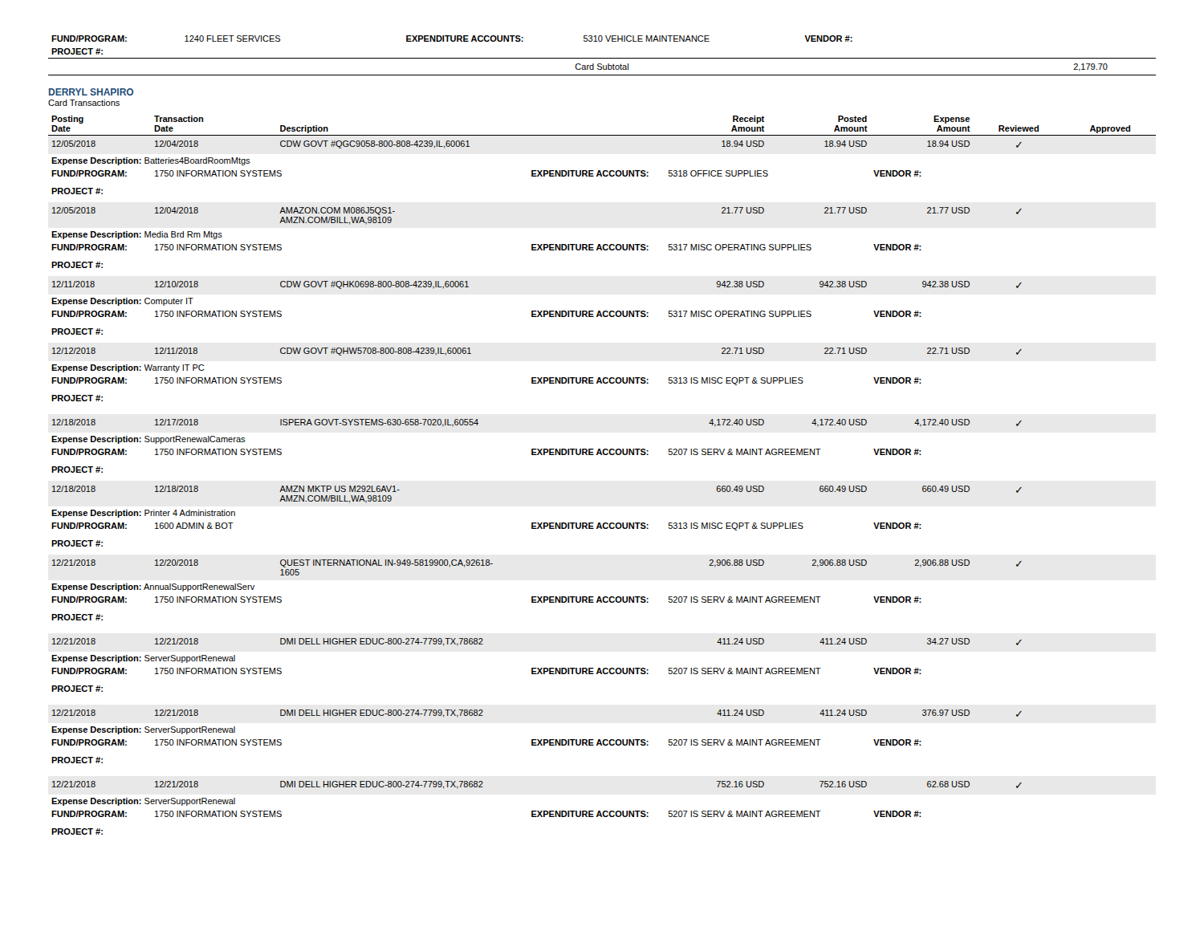| FUND/PROGRAM: | 1240 FLEET SERVICES | EXPENDITURE ACCOUNTS: | 5310 VEHICLE MAINTENANCE | VENDOR #: | | |
| PROJECT #: | | | | | | |
| | Card Subtotal | | 2,179.70 |
DERRYL SHAPIRO
Card Transactions
| Posting Date | Transaction Date | Description | | Receipt Amount | Posted Amount | Expense Amount | Reviewed | Approved |
| 12/05/2018 | 12/04/2018 | CDW GOVT #QGC9058-800-808-4239,IL,60061 | 18.94 USD | 18.94 USD | 18.94 USD | ✓ | |
| Expense Description: Batteries4BoardRoomMtgs |
| FUND/PROGRAM: | 1750 INFORMATION SYSTEMS | EXPENDITURE ACCOUNTS: | 5318 OFFICE SUPPLIES | VENDOR #: | | |
| PROJECT #: |
| 12/05/2018 | 12/04/2018 | AMAZON.COM M086J5QS1- AMZN.COM/BILL,WA,98109 | 21.77 USD | 21.77 USD | 21.77 USD | ✓ | |
| Expense Description: Media Brd Rm Mtgs |
| FUND/PROGRAM: | 1750 INFORMATION SYSTEMS | EXPENDITURE ACCOUNTS: | 5317 MISC OPERATING SUPPLIES | VENDOR #: | | |
| PROJECT #: |
| 12/11/2018 | 12/10/2018 | CDW GOVT #QHK0698-800-808-4239,IL,60061 | 942.38 USD | 942.38 USD | 942.38 USD | ✓ | |
| Expense Description: Computer IT |
| FUND/PROGRAM: | 1750 INFORMATION SYSTEMS | EXPENDITURE ACCOUNTS: | 5317 MISC OPERATING SUPPLIES | VENDOR #: | | |
| PROJECT #: |
| 12/12/2018 | 12/11/2018 | CDW GOVT #QHW5708-800-808-4239,IL,60061 | 22.71 USD | 22.71 USD | 22.71 USD | ✓ | |
| Expense Description: Warranty IT PC |
| FUND/PROGRAM: | 1750 INFORMATION SYSTEMS | EXPENDITURE ACCOUNTS: | 5313 IS MISC EQPT & SUPPLIES | VENDOR #: | | |
| PROJECT #: |
| 12/18/2018 | 12/17/2018 | ISPERA GOVT-SYSTEMS-630-658-7020,IL,60554 | 4,172.40 USD | 4,172.40 USD | 4,172.40 USD | ✓ | |
| Expense Description: SupportRenewalCameras |
| FUND/PROGRAM: | 1750 INFORMATION SYSTEMS | EXPENDITURE ACCOUNTS: | 5207 IS SERV & MAINT AGREEMENT | VENDOR #: | | |
| PROJECT #: |
| 12/18/2018 | 12/18/2018 | AMZN MKTP US M292L6AV1- AMZN.COM/BILL,WA,98109 | 660.49 USD | 660.49 USD | 660.49 USD | ✓ | |
| Expense Description: Printer 4 Administration |
| FUND/PROGRAM: | 1600 ADMIN & BOT | EXPENDITURE ACCOUNTS: | 5313 IS MISC EQPT & SUPPLIES | VENDOR #: | | |
| PROJECT #: |
| 12/21/2018 | 12/20/2018 | QUEST INTERNATIONAL IN-949-5819900,CA,92618- 1605 | 2,906.88 USD | 2,906.88 USD | 2,906.88 USD | ✓ | |
| Expense Description: AnnualSupportRenewalServ |
| FUND/PROGRAM: | 1750 INFORMATION SYSTEMS | EXPENDITURE ACCOUNTS: | 5207 IS SERV & MAINT AGREEMENT | VENDOR #: | | |
| PROJECT #: |
| 12/21/2018 | 12/21/2018 | DMI DELL HIGHER EDUC-800-274-7799,TX,78682 | 411.24 USD | 411.24 USD | 34.27 USD | ✓ | |
| Expense Description: ServerSupportRenewal |
| FUND/PROGRAM: | 1750 INFORMATION SYSTEMS | EXPENDITURE ACCOUNTS: | 5207 IS SERV & MAINT AGREEMENT | VENDOR #: | | |
| PROJECT #: |
| 12/21/2018 | 12/21/2018 | DMI DELL HIGHER EDUC-800-274-7799,TX,78682 | 411.24 USD | 411.24 USD | 376.97 USD | ✓ | |
| Expense Description: ServerSupportRenewal |
| FUND/PROGRAM: | 1750 INFORMATION SYSTEMS | EXPENDITURE ACCOUNTS: | 5207 IS SERV & MAINT AGREEMENT | VENDOR #: | | |
| PROJECT #: |
| 12/21/2018 | 12/21/2018 | DMI DELL HIGHER EDUC-800-274-7799,TX,78682 | 752.16 USD | 752.16 USD | 62.68 USD | ✓ | |
| Expense Description: ServerSupportRenewal |
| FUND/PROGRAM: | 1750 INFORMATION SYSTEMS | EXPENDITURE ACCOUNTS: | 5207 IS SERV & MAINT AGREEMENT | VENDOR #: | | |
| PROJECT #: |